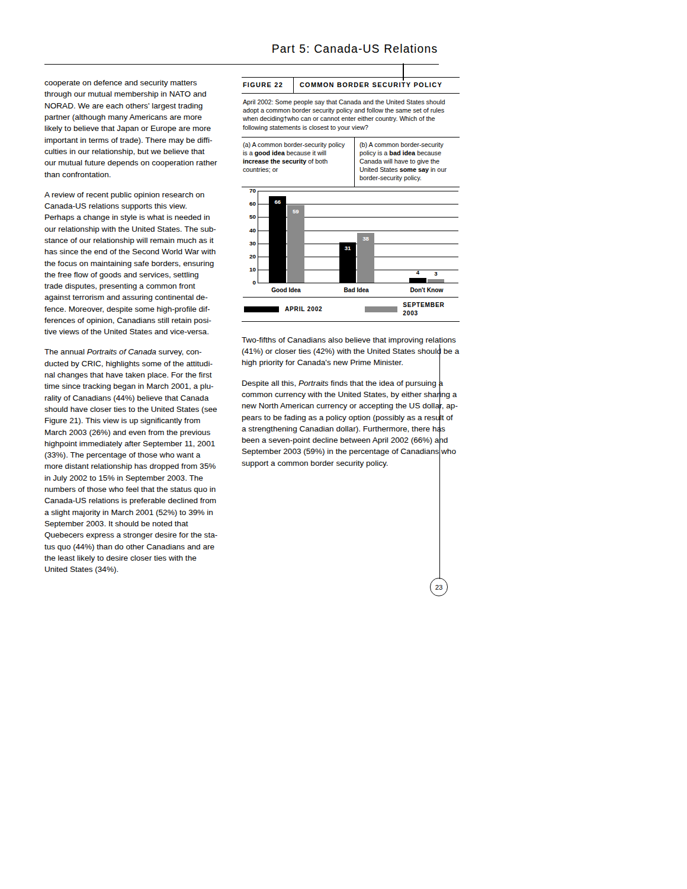Part 5: Canada-US Relations
cooperate on defence and security matters through our mutual membership in NATO and NORAD. We are each others' largest trading partner (although many Americans are more likely to believe that Japan or Europe are more important in terms of trade). There may be difficulties in our relationship, but we believe that our mutual future depends on cooperation rather than confrontation.
A review of recent public opinion research on Canada-US relations supports this view. Perhaps a change in style is what is needed in our relationship with the United States. The substance of our relationship will remain much as it has since the end of the Second World War with the focus on maintaining safe borders, ensuring the free flow of goods and services, settling trade disputes, presenting a common front against terrorism and assuring continental defence. Moreover, despite some high-profile differences of opinion, Canadians still retain positive views of the United States and vice-versa.
The annual Portraits of Canada survey, conducted by CRIC, highlights some of the attitudinal changes that have taken place. For the first time since tracking began in March 2001, a plurality of Canadians (44%) believe that Canada should have closer ties to the United States (see Figure 21). This view is up significantly from March 2003 (26%) and even from the previous highpoint immediately after September 11, 2001 (33%). The percentage of those who want a more distant relationship has dropped from 35% in July 2002 to 15% in September 2003. The numbers of those who feel that the status quo in Canada-US relations is preferable declined from a slight majority in March 2001 (52%) to 39% in September 2003. It should be noted that Quebecers express a stronger desire for the status quo (44%) than do other Canadians and are the least likely to desire closer ties with the United States (34%).
FIGURE 22
COMMON BORDER SECURITY POLICY
April 2002: Some people say that Canada and the United States should adopt a common border security policy and follow the same set of rules when deciding†who can or cannot enter either country. Which of the following statements is closest to your view?
(a) A common border-security policy is a good idea because it will increase the security of both countries; or
(b) A common border-security policy is a bad idea because Canada will have to give the United States some say in our border-security policy.
70
60
50
40
30
20
10
0
66
59
31
38
4
3
Good Idea
Bad Idea
Don't Know
APRIL 2002
SEPTEMBER 2003
Two-fifths of Canadians also believe that improving relations (41%) or closer ties (42%) with the United States should be a high priority for Canada's new Prime Minister.
Despite all this, Portraits finds that the idea of pursuing a common currency with the United States, by either sharing a new North American currency or accepting the US dollar, appears to be fading as a policy option (possibly as a result of a strengthening Canadian dollar). Furthermore, there has been a seven-point decline between April 2002 (66%) and September 2003 (59%) in the percentage of Canadians who support a common border security policy.
23